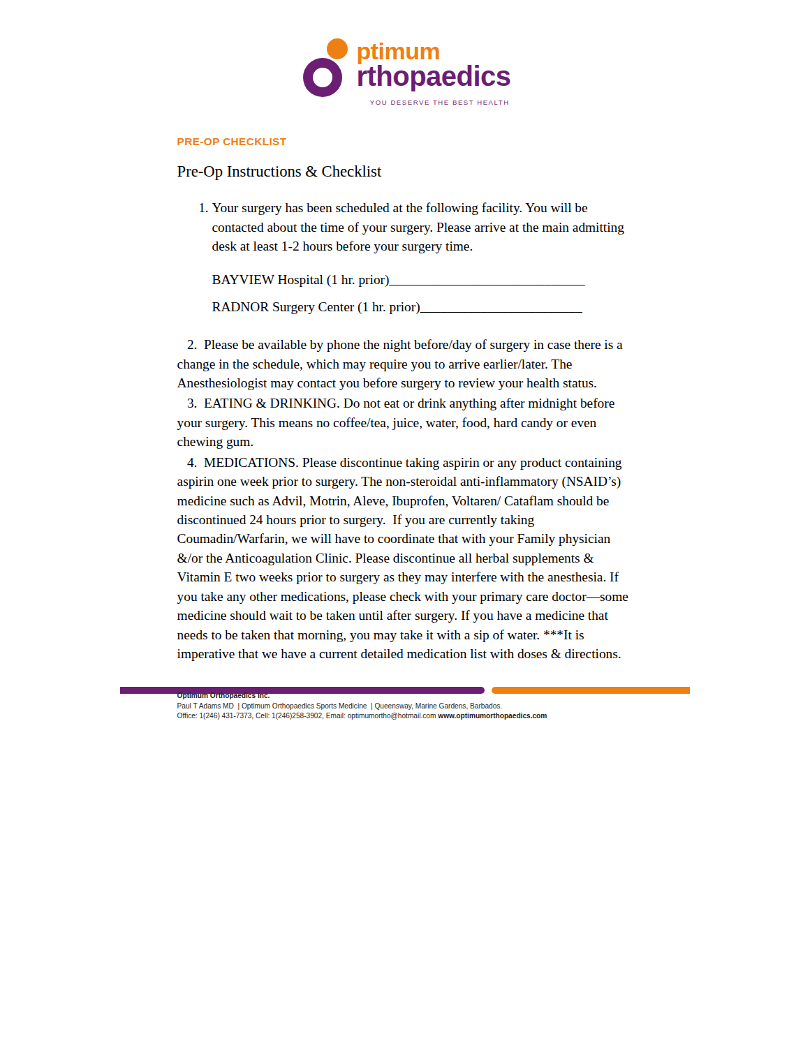ptimum
rthopaedics
YOU DESERVE THE BEST HEALTH
PRE-OP CHECKLIST
Pre-Op Instructions & Checklist
Your surgery has been scheduled at the following facility. You will be contacted about the time of your surgery. Please arrive at the main admitting desk at least 1-2 hours before your surgery time.
BAYVIEW Hospital (1 hr. prior)_____________________________
RADNOR Surgery Center (1 hr. prior)________________________
2. Please be available by phone the night before/day of surgery in case there is a change in the schedule, which may require you to arrive earlier/later. The Anesthesiologist may contact you before surgery to review your health status.
3. EATING & DRINKING. Do not eat or drink anything after midnight before your surgery. This means no coffee/tea, juice, water, food, hard candy or even chewing gum.
4. MEDICATIONS. Please discontinue taking aspirin or any product containing aspirin one week prior to surgery. The non-steroidal anti-inflammatory (NSAID’s) medicine such as Advil, Motrin, Aleve, Ibuprofen, Voltaren/ Cataflam should be discontinued 24 hours prior to surgery. If you are currently taking Coumadin/Warfarin, we will have to coordinate that with your Family physician &/or the Anticoagulation Clinic. Please discontinue all herbal supplements & Vitamin E two weeks prior to surgery as they may interfere with the anesthesia. If you take any other medications, please check with your primary care doctor—some medicine should wait to be taken until after surgery. If you have a medicine that needs to be taken that morning, you may take it with a sip of water. ***It is imperative that we have a current detailed medication list with doses & directions.
Optimum Orthopaedics Inc.
Paul T Adams MD | Optimum Orthopaedics Sports Medicine | Queensway, Marine Gardens, Barbados.
Office: 1(246) 431-7373, Cell: 1(246)258-3902, Email: optimumortho@hotmail.com www.optimumorthopaedics.com